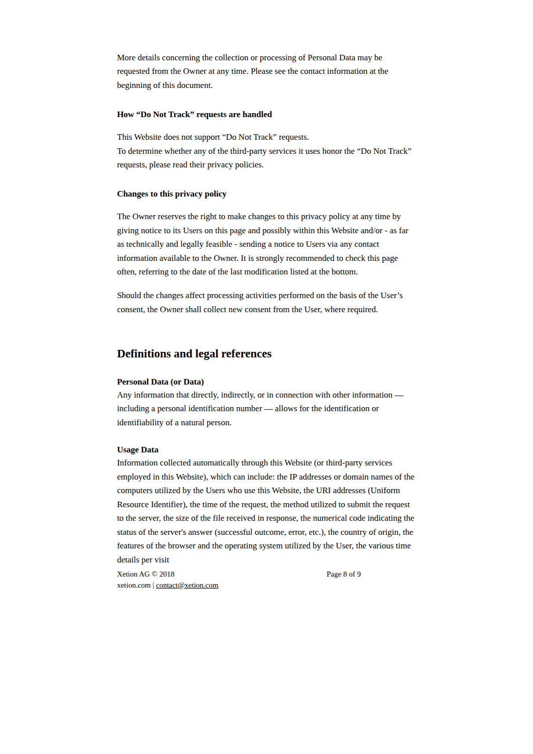More details concerning the collection or processing of Personal Data may be requested from the Owner at any time. Please see the contact information at the beginning of this document.
How “Do Not Track” requests are handled
This Website does not support “Do Not Track” requests.
To determine whether any of the third-party services it uses honor the “Do Not Track” requests, please read their privacy policies.
Changes to this privacy policy
The Owner reserves the right to make changes to this privacy policy at any time by giving notice to its Users on this page and possibly within this Website and/or - as far as technically and legally feasible - sending a notice to Users via any contact information available to the Owner. It is strongly recommended to check this page often, referring to the date of the last modification listed at the bottom.
Should the changes affect processing activities performed on the basis of the User’s consent, the Owner shall collect new consent from the User, where required.
Definitions and legal references
Personal Data (or Data)
Any information that directly, indirectly, or in connection with other information — including a personal identification number — allows for the identification or identifiability of a natural person.
Usage Data
Information collected automatically through this Website (or third-party services employed in this Website), which can include: the IP addresses or domain names of the computers utilized by the Users who use this Website, the URI addresses (Uniform Resource Identifier), the time of the request, the method utilized to submit the request to the server, the size of the file received in response, the numerical code indicating the status of the server's answer (successful outcome, error, etc.), the country of origin, the features of the browser and the operating system utilized by the User, the various time details per visit
Xetion AG © 2018
xetion.com | contact@xetion.com
Page 8 of 9